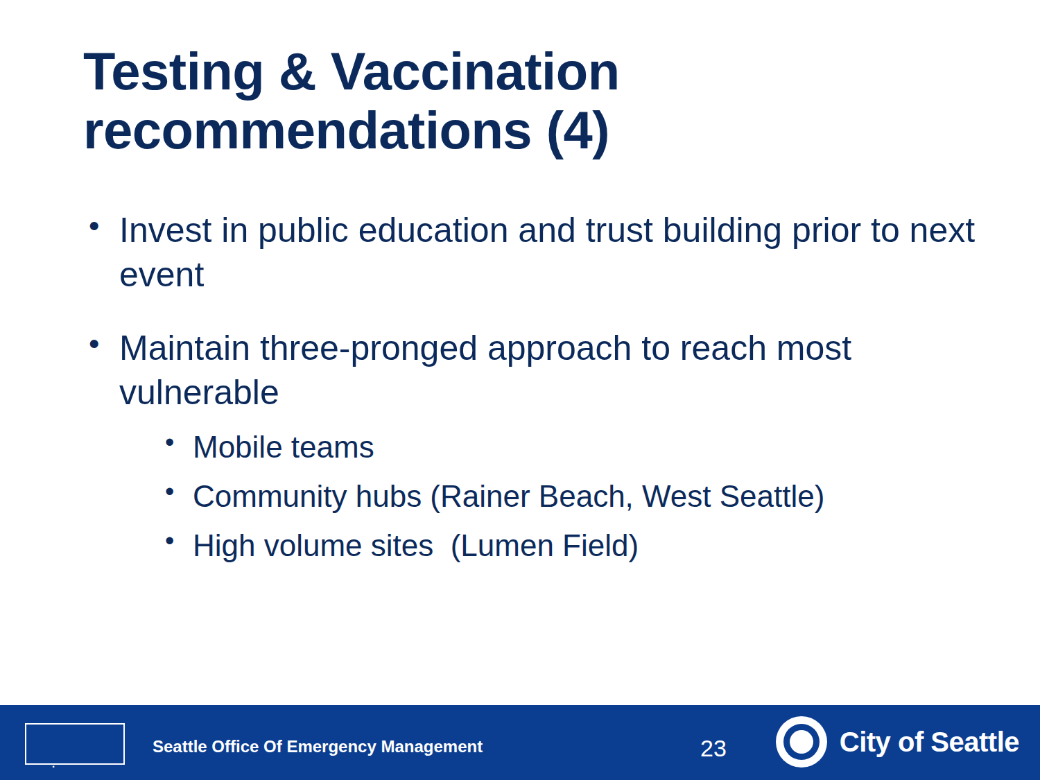Testing & Vaccination recommendations (4)
Invest in public education and trust building prior to next event
Maintain three-pronged approach to reach most vulnerable
Mobile teams
Community hubs (Rainer Beach, West Seattle)
High volume sites (Lumen Field)
.
Seattle Office Of Emergency Management
23
City of Seattle